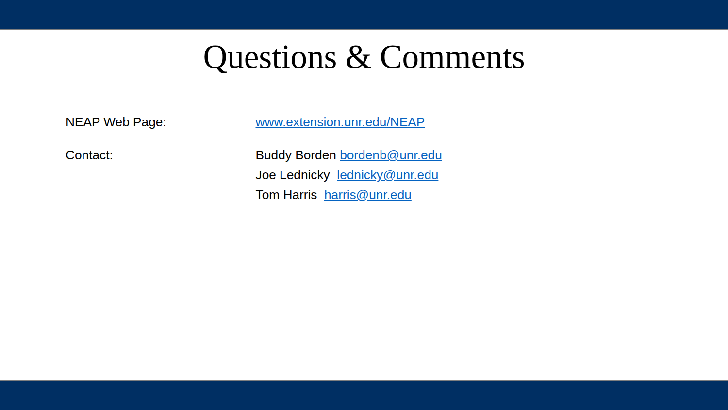Questions & Comments
NEAP Web Page:
www.extension.unr.edu/NEAP
Contact:
Buddy Borden bordenb@unr.edu
Joe Lednicky lednicky@unr.edu
Tom Harris harris@unr.edu